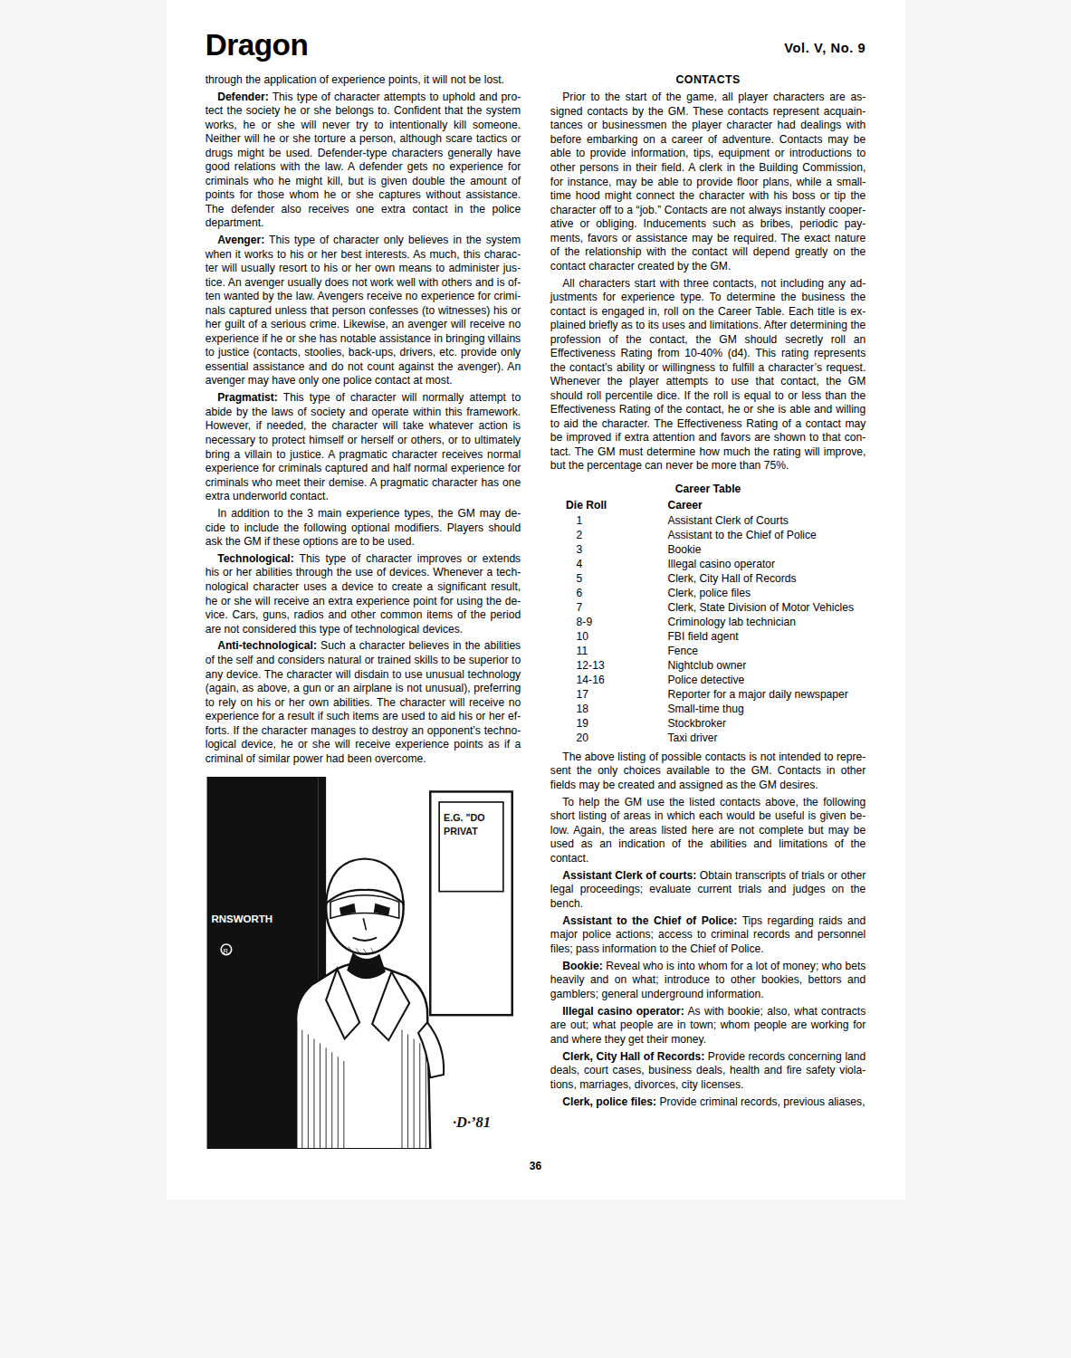Dragon
Vol. V, No. 9
through the application of experience points, it will not be lost.
Defender: This type of character attempts to uphold and protect the society he or she belongs to. Confident that the system works, he or she will never try to intentionally kill someone. Neither will he or she torture a person, although scare tactics or drugs might be used. Defender-type characters generally have good relations with the law. A defender gets no experience for criminals who he might kill, but is given double the amount of points for those whom he or she captures without assistance. The defender also receives one extra contact in the police department.
Avenger: This type of character only believes in the system when it works to his or her best interests. As much, this character will usually resort to his or her own means to administer justice. An avenger usually does not work well with others and is often wanted by the law. Avengers receive no experience for criminals captured unless that person confesses (to witnesses) his or her guilt of a serious crime. Likewise, an avenger will receive no experience if he or she has notable assistance in bringing villains to justice (contacts, stoolies, back-ups, drivers, etc. provide only essential assistance and do not count against the avenger). An avenger may have only one police contact at most.
Pragmatist: This type of character will normally attempt to abide by the laws of society and operate within this framework. However, if needed, the character will take whatever action is necessary to protect himself or herself or others, or to ultimately bring a villain to justice. A pragmatic character receives normal experience for criminals captured and half normal experience for criminals who meet their demise. A pragmatic character has one extra underworld contact.
In addition to the 3 main experience types, the GM may decide to include the following optional modifiers. Players should ask the GM if these options are to be used.
Technological: This type of character improves or extends his or her abilities through the use of devices. Whenever a technological character uses a device to create a significant result, he or she will receive an extra experience point for using the device. Cars, guns, radios and other common items of the period are not considered this type of technological devices.
Anti-technological: Such a character believes in the abilities of the self and considers natural or trained skills to be superior to any device. The character will disdain to use unusual technology (again, as above, a gun or an airplane is not unusual), preferring to rely on his or her own abilities. The character will receive no experience for a result if such items are used to aid his or her efforts. If the character manages to destroy an opponent’s technological device, he or she will receive experience points as if a criminal of similar power had been overcome.
E.G. "DO PRIVAT RNSWORTH R ·D·’81
Contacts
Prior to the start of the game, all player characters are assigned contacts by the GM. These contacts represent acquaintances or businessmen the player character had dealings with before embarking on a career of adventure. Contacts may be able to provide information, tips, equipment or introductions to other persons in their field. A clerk in the Building Commission, for instance, may be able to provide floor plans, while a small-time hood might connect the character with his boss or tip the character off to a “job.” Contacts are not always instantly cooperative or obliging. Inducements such as bribes, periodic payments, favors or assistance may be required. The exact nature of the relationship with the contact will depend greatly on the contact character created by the GM.
All characters start with three contacts, not including any adjustments for experience type. To determine the business the contact is engaged in, roll on the Career Table. Each title is explained briefly as to its uses and limitations. After determining the profession of the contact, the GM should secretly roll an Effectiveness Rating from 10-40% (d4). This rating represents the contact’s ability or willingness to fulfill a character’s request. Whenever the player attempts to use that contact, the GM should roll percentile dice. If the roll is equal to or less than the Effectiveness Rating of the contact, he or she is able and willing to aid the character. The Effectiveness Rating of a contact may be improved if extra attention and favors are shown to that contact. The GM must determine how much the rating will improve, but the percentage can never be more than 75%.
Career Table
| Die Roll | Career |
| --- | --- |
| 1 | Assistant Clerk of Courts |
| 2 | Assistant to the Chief of Police |
| 3 | Bookie |
| 4 | Illegal casino operator |
| 5 | Clerk, City Hall of Records |
| 6 | Clerk, police files |
| 7 | Clerk, State Division of Motor Vehicles |
| 8-9 | Criminology lab technician |
| 10 | FBI field agent |
| 11 | Fence |
| 12-13 | Nightclub owner |
| 14-16 | Police detective |
| 17 | Reporter for a major daily newspaper |
| 18 | Small-time thug |
| 19 | Stockbroker |
| 20 | Taxi driver |
The above listing of possible contacts is not intended to represent the only choices available to the GM. Contacts in other fields may be created and assigned as the GM desires.
To help the GM use the listed contacts above, the following short listing of areas in which each would be useful is given below. Again, the areas listed here are not complete but may be used as an indication of the abilities and limitations of the contact.
Assistant Clerk of courts: Obtain transcripts of trials or other legal proceedings; evaluate current trials and judges on the bench.
Assistant to the Chief of Police: Tips regarding raids and major police actions; access to criminal records and personnel files; pass information to the Chief of Police.
Bookie: Reveal who is into whom for a lot of money; who bets heavily and on what; introduce to other bookies, bettors and gamblers; general underground information.
Illegal casino operator: As with bookie; also, what contracts are out; what people are in town; whom people are working for and where they get their money.
Clerk, City Hall of Records: Provide records concerning land deals, court cases, business deals, health and fire safety violations, marriages, divorces, city licenses.
Clerk, police files: Provide criminal records, previous aliases,
36